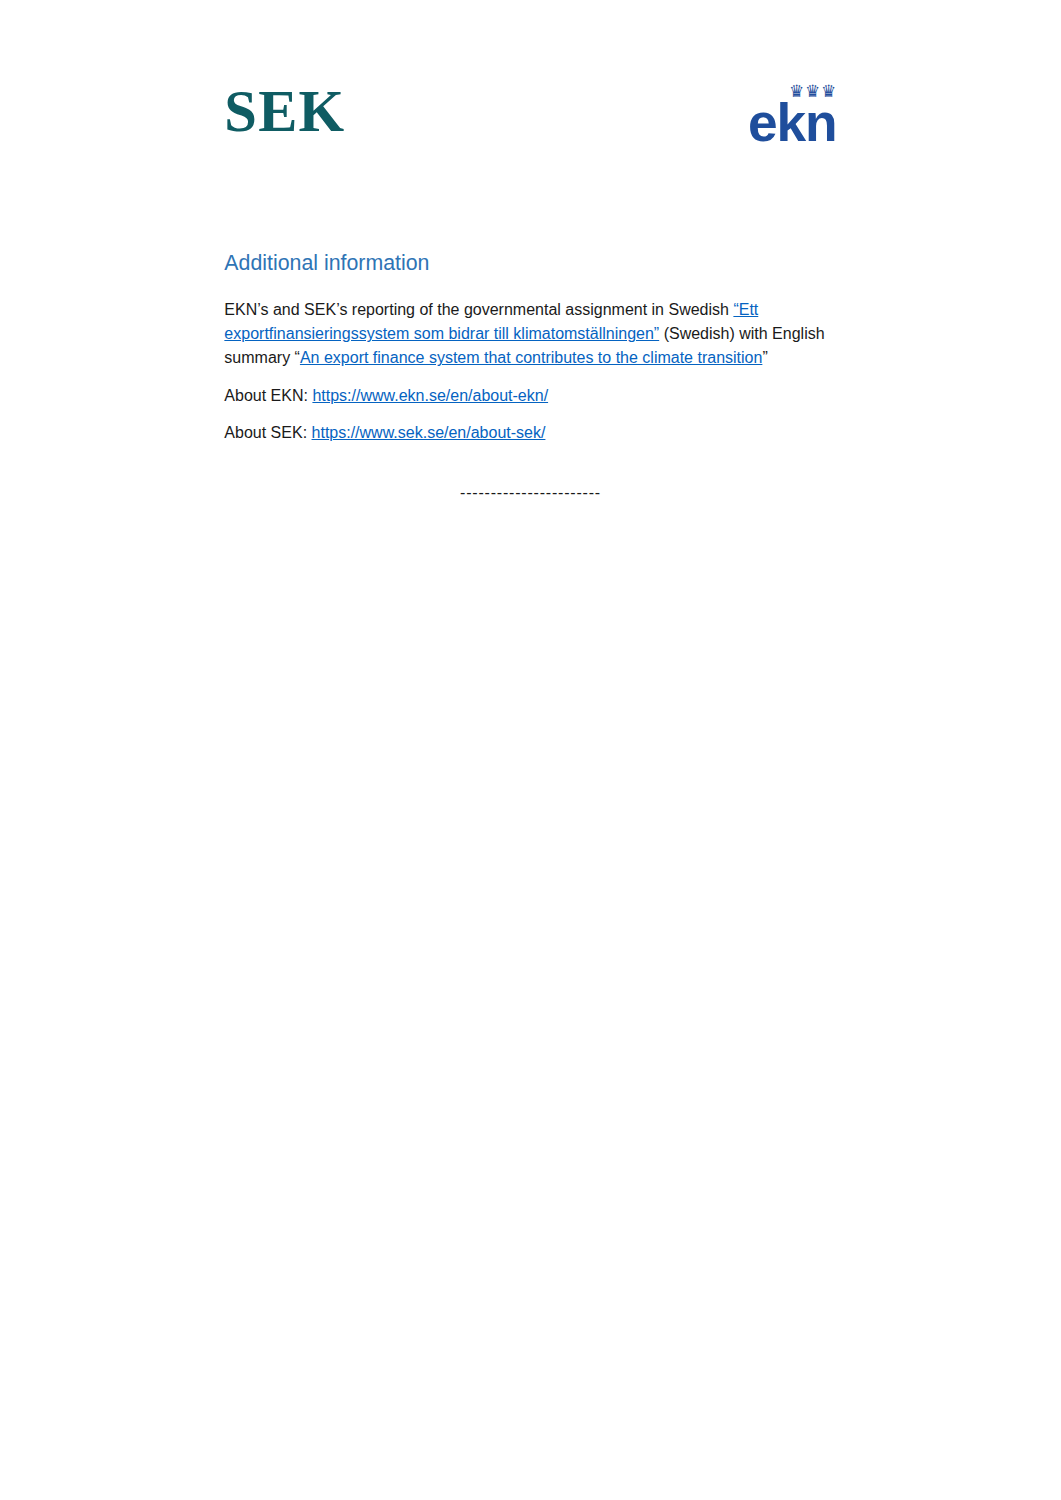SEK
♛♛♛ ekn
Additional information
EKN’s and SEK’s reporting of the governmental assignment in Swedish “Ett exportfinansieringssystem som bidrar till klimatomställningen” (Swedish) with English summary “An export finance system that contributes to the climate transition”
About EKN: https://www.ekn.se/en/about-ekn/
About SEK: https://www.sek.se/en/about-sek/
-----------------------